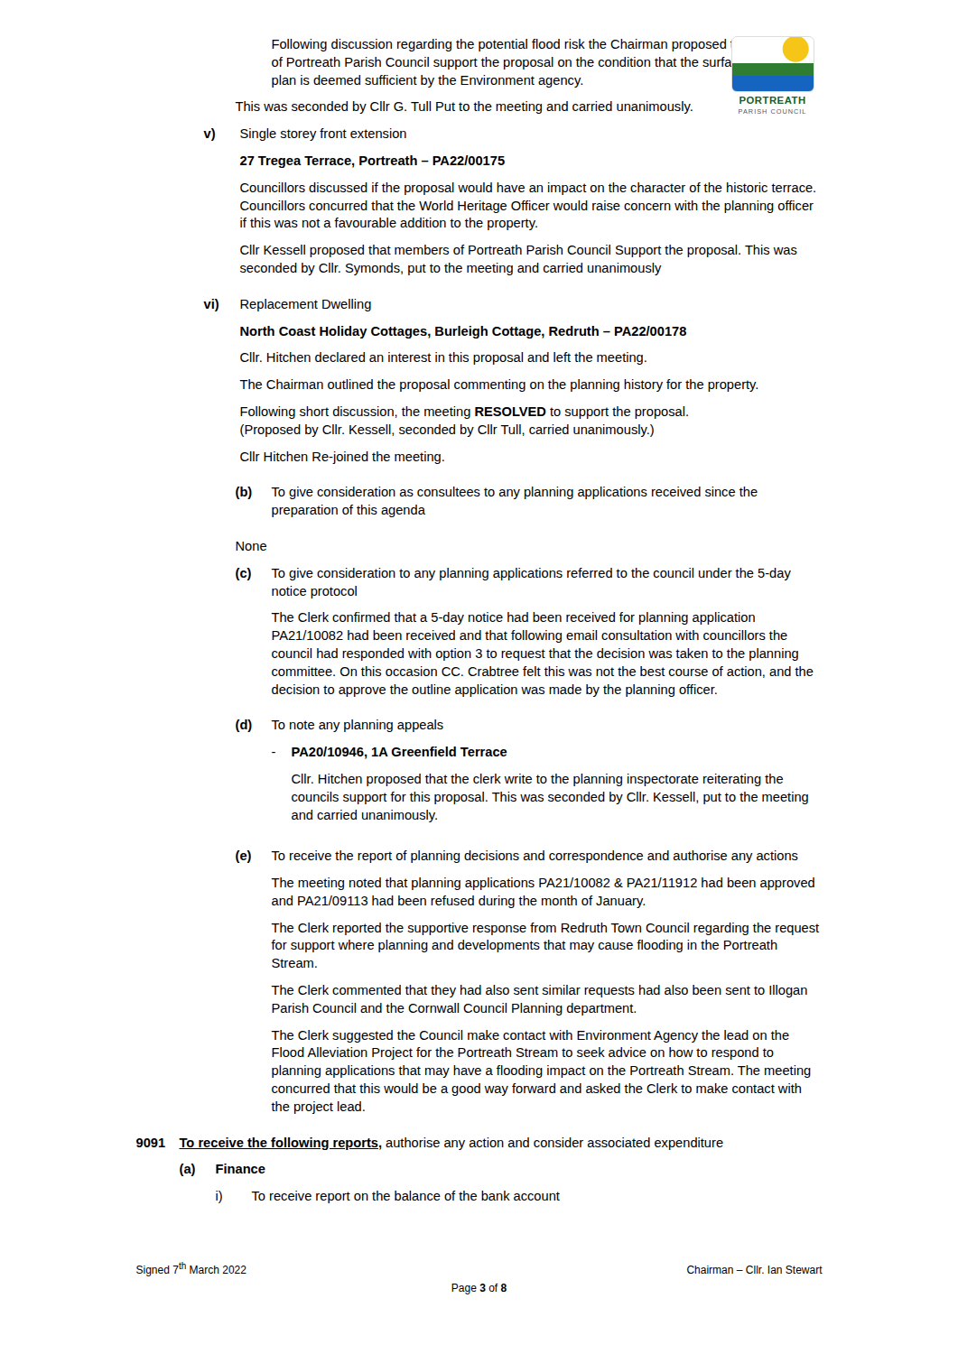PORTREATH
PARISH COUNCIL
Following discussion regarding the potential flood risk the Chairman proposed that members of Portreath Parish Council support the proposal on the condition that the surface drainage plan is deemed sufficient by the Environment agency.
This was seconded by Cllr G. Tull Put to the meeting and carried unanimously.
v)
Single storey front extension
27 Tregea Terrace, Portreath – PA22/00175
Councillors discussed if the proposal would have an impact on the character of the historic terrace. Councillors concurred that the World Heritage Officer would raise concern with the planning officer if this was not a favourable addition to the property.
Cllr Kessell proposed that members of Portreath Parish Council Support the proposal. This was seconded by Cllr. Symonds, put to the meeting and carried unanimously
vi)
Replacement Dwelling
North Coast Holiday Cottages, Burleigh Cottage, Redruth – PA22/00178
Cllr. Hitchen declared an interest in this proposal and left the meeting.
The Chairman outlined the proposal commenting on the planning history for the property.
Following short discussion, the meeting RESOLVED to support the proposal.
(Proposed by Cllr. Kessell, seconded by Cllr Tull, carried unanimously.)
Cllr Hitchen Re-joined the meeting.
(b)
To give consideration as consultees to any planning applications received since the preparation of this agenda
None
(c)
To give consideration to any planning applications referred to the council under the 5-day notice protocol
The Clerk confirmed that a 5-day notice had been received for planning application PA21/10082 had been received and that following email consultation with councillors the council had responded with option 3 to request that the decision was taken to the planning committee. On this occasion CC. Crabtree felt this was not the best course of action, and the decision to approve the outline application was made by the planning officer.
(d)
To note any planning appeals
-
PA20/10946, 1A Greenfield Terrace
Cllr. Hitchen proposed that the clerk write to the planning inspectorate reiterating the councils support for this proposal. This was seconded by Cllr. Kessell, put to the meeting and carried unanimously.
(e)
To receive the report of planning decisions and correspondence and authorise any actions
The meeting noted that planning applications PA21/10082 & PA21/11912 had been approved and PA21/09113 had been refused during the month of January.
The Clerk reported the supportive response from Redruth Town Council regarding the request for support where planning and developments that may cause flooding in the Portreath Stream.
The Clerk commented that they had also sent similar requests had also been sent to Illogan Parish Council and the Cornwall Council Planning department.
The Clerk suggested the Council make contact with Environment Agency the lead on the Flood Alleviation Project for the Portreath Stream to seek advice on how to respond to planning applications that may have a flooding impact on the Portreath Stream. The meeting concurred that this would be a good way forward and asked the Clerk to make contact with the project lead.
9091
To receive the following reports, authorise any action and consider associated expenditure
(a)
Finance
i)
To receive report on the balance of the bank account
Signed 7th March 2022
Chairman – Cllr. Ian Stewart
Page 3 of 8